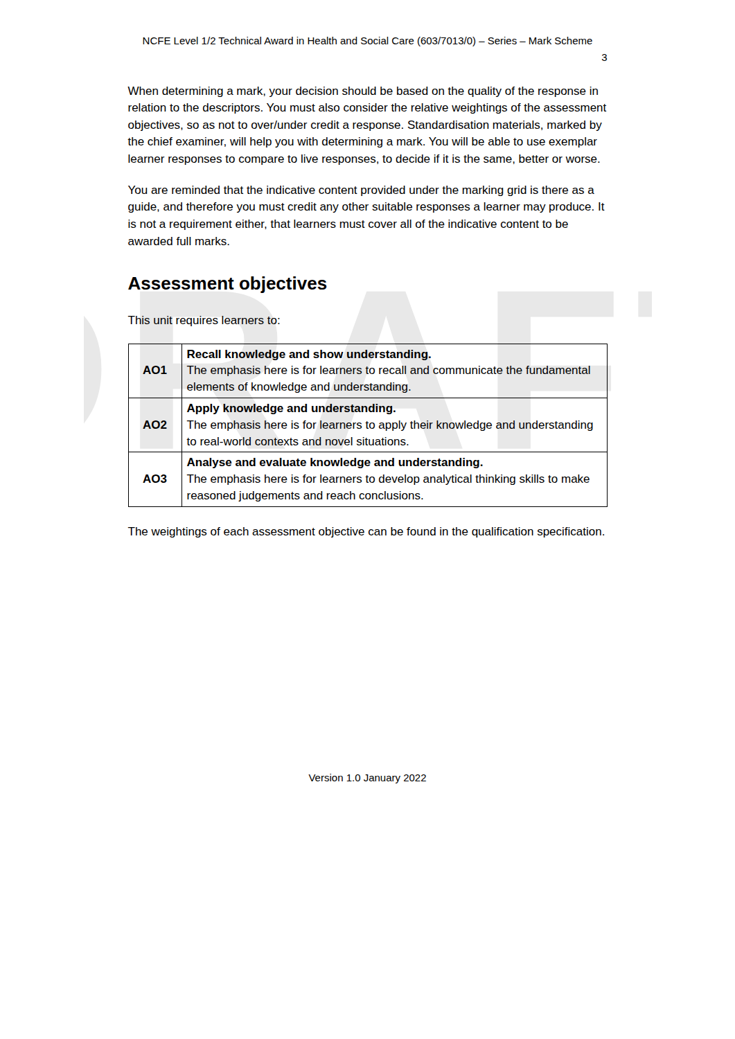DRAFT
NCFE Level 1/2 Technical Award in Health and Social Care (603/7013/0) – Series – Mark Scheme
3
When determining a mark, your decision should be based on the quality of the response in relation to the descriptors. You must also consider the relative weightings of the assessment objectives, so as not to over/under credit a response. Standardisation materials, marked by the chief examiner, will help you with determining a mark. You will be able to use exemplar learner responses to compare to live responses, to decide if it is the same, better or worse.
You are reminded that the indicative content provided under the marking grid is there as a guide, and therefore you must credit any other suitable responses a learner may produce. It is not a requirement either, that learners must cover all of the indicative content to be awarded full marks.
Assessment objectives
This unit requires learners to:
| AO1 | Recall knowledge and show understanding. The emphasis here is for learners to recall and communicate the fundamental elements of knowledge and understanding. |
| AO2 | Apply knowledge and understanding. The emphasis here is for learners to apply their knowledge and understanding to real-world contexts and novel situations. |
| AO3 | Analyse and evaluate knowledge and understanding. The emphasis here is for learners to develop analytical thinking skills to make reasoned judgements and reach conclusions. |
The weightings of each assessment objective can be found in the qualification specification.
Version 1.0 January 2022